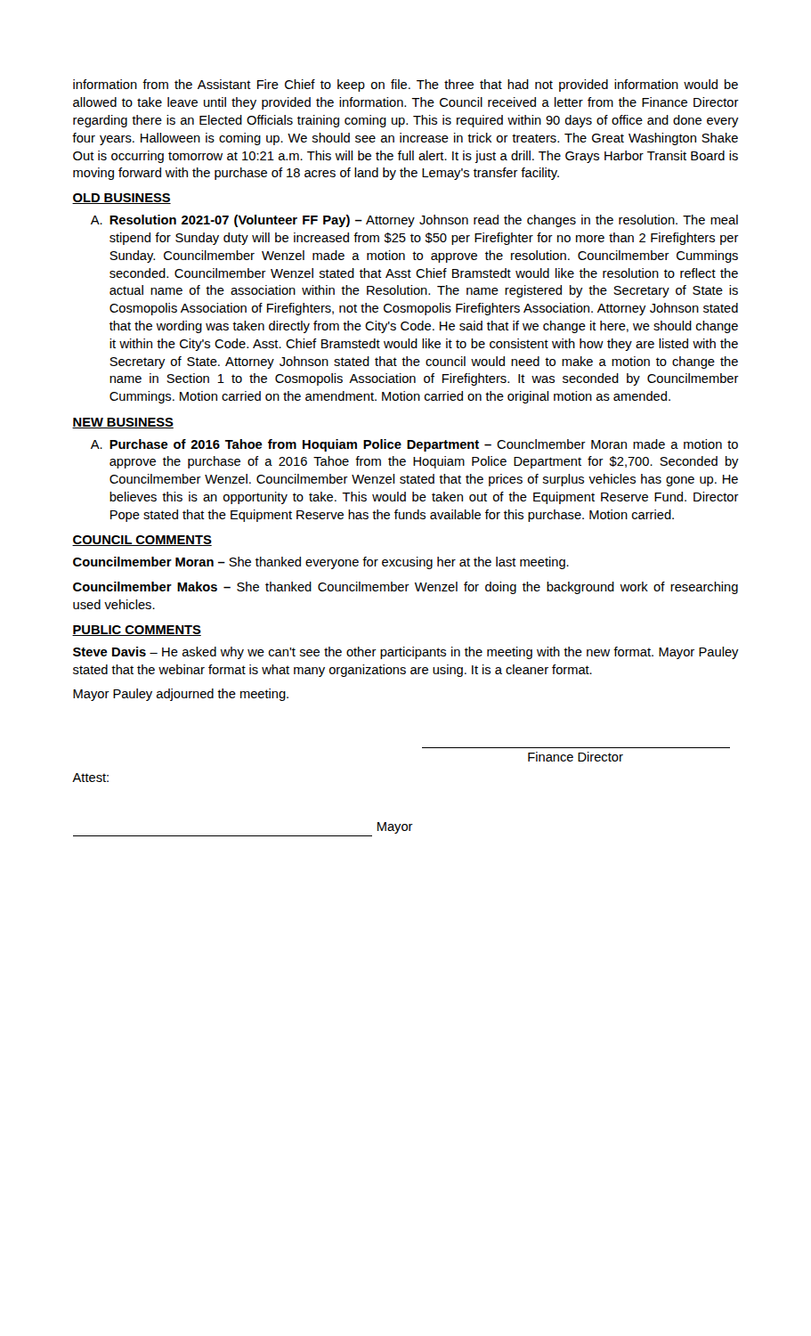information from the Assistant Fire Chief to keep on file. The three that had not provided information would be allowed to take leave until they provided the information. The Council received a letter from the Finance Director regarding there is an Elected Officials training coming up. This is required within 90 days of office and done every four years. Halloween is coming up. We should see an increase in trick or treaters. The Great Washington Shake Out is occurring tomorrow at 10:21 a.m. This will be the full alert. It is just a drill. The Grays Harbor Transit Board is moving forward with the purchase of 18 acres of land by the Lemay's transfer facility.
OLD BUSINESS
Resolution 2021-07 (Volunteer FF Pay) – Attorney Johnson read the changes in the resolution. The meal stipend for Sunday duty will be increased from $25 to $50 per Firefighter for no more than 2 Firefighters per Sunday. Councilmember Wenzel made a motion to approve the resolution. Councilmember Cummings seconded. Councilmember Wenzel stated that Asst Chief Bramstedt would like the resolution to reflect the actual name of the association within the Resolution. The name registered by the Secretary of State is Cosmopolis Association of Firefighters, not the Cosmopolis Firefighters Association. Attorney Johnson stated that the wording was taken directly from the City's Code. He said that if we change it here, we should change it within the City's Code. Asst. Chief Bramstedt would like it to be consistent with how they are listed with the Secretary of State. Attorney Johnson stated that the council would need to make a motion to change the name in Section 1 to the Cosmopolis Association of Firefighters. It was seconded by Councilmember Cummings. Motion carried on the amendment. Motion carried on the original motion as amended.
NEW BUSINESS
Purchase of 2016 Tahoe from Hoquiam Police Department – Counclmember Moran made a motion to approve the purchase of a 2016 Tahoe from the Hoquiam Police Department for $2,700. Seconded by Councilmember Wenzel. Councilmember Wenzel stated that the prices of surplus vehicles has gone up. He believes this is an opportunity to take. This would be taken out of the Equipment Reserve Fund. Director Pope stated that the Equipment Reserve has the funds available for this purchase. Motion carried.
COUNCIL COMMENTS
Councilmember Moran – She thanked everyone for excusing her at the last meeting.
Councilmember Makos – She thanked Councilmember Wenzel for doing the background work of researching used vehicles.
PUBLIC COMMENTS
Steve Davis – He asked why we can't see the other participants in the meeting with the new format. Mayor Pauley stated that the webinar format is what many organizations are using. It is a cleaner format.
Mayor Pauley adjourned the meeting.
Finance Director
Attest:
Mayor